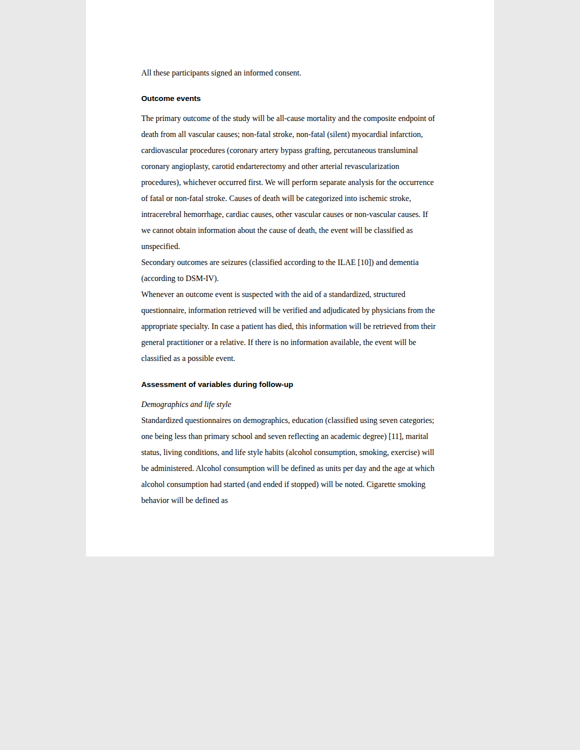All these participants signed an informed consent.
Outcome events
The primary outcome of the study will be all-cause mortality and the composite endpoint of death from all vascular causes; non-fatal stroke, non-fatal (silent) myocardial infarction, cardiovascular procedures (coronary artery bypass grafting, percutaneous transluminal coronary angioplasty, carotid endarterectomy and other arterial revascularization procedures), whichever occurred first. We will perform separate analysis for the occurrence of fatal or non-fatal stroke. Causes of death will be categorized into ischemic stroke, intracerebral hemorrhage, cardiac causes, other vascular causes or non-vascular causes. If we cannot obtain information about the cause of death, the event will be classified as unspecified.
Secondary outcomes are seizures (classified according to the ILAE [10]) and dementia (according to DSM-IV).
Whenever an outcome event is suspected with the aid of a standardized, structured questionnaire, information retrieved will be verified and adjudicated by physicians from the appropriate specialty. In case a patient has died, this information will be retrieved from their general practitioner or a relative. If there is no information available, the event will be classified as a possible event.
Assessment of variables during follow-up
Demographics and life style
Standardized questionnaires on demographics, education (classified using seven categories; one being less than primary school and seven reflecting an academic degree) [11], marital status, living conditions, and life style habits (alcohol consumption, smoking, exercise) will be administered. Alcohol consumption will be defined as units per day and the age at which alcohol consumption had started (and ended if stopped) will be noted. Cigarette smoking behavior will be defined as